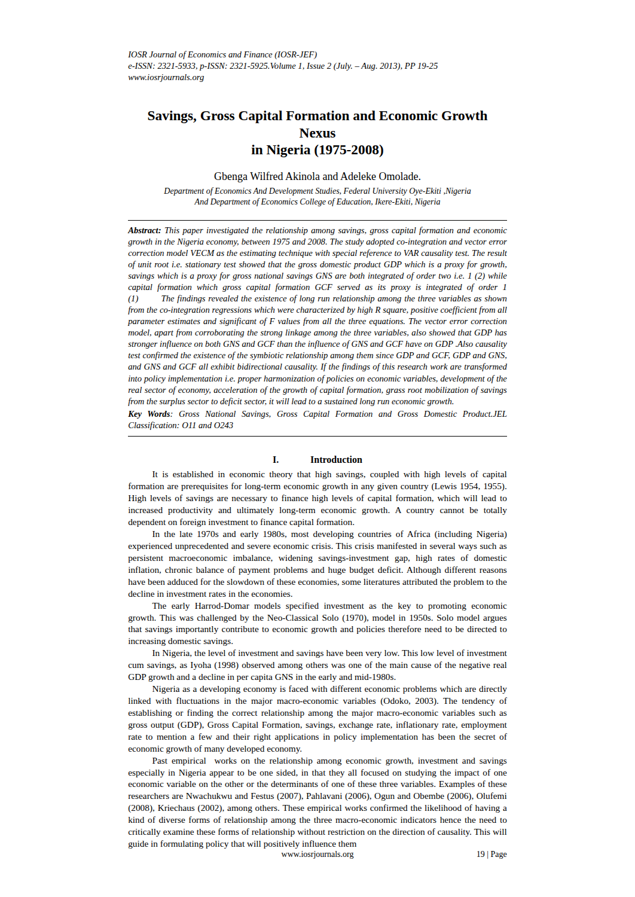IOSR Journal of Economics and Finance (IOSR-JEF)
e-ISSN: 2321-5933, p-ISSN: 2321-5925.Volume 1, Issue 2 (July. – Aug. 2013), PP 19-25
www.iosrjournals.org
Savings, Gross Capital Formation and Economic Growth Nexus
in Nigeria (1975-2008)
Gbenga Wilfred Akinola and Adeleke Omolade.
Department of Economics And Development Studies, Federal University Oye-Ekiti ,Nigeria
And Department of Economics College of Education, Ikere-Ekiti, Nigeria
Abstract: This paper investigated the relationship among savings, gross capital formation and economic growth in the Nigeria economy, between 1975 and 2008. The study adopted co-integration and vector error correction model VECM as the estimating technique with special reference to VAR causality test. The result of unit root i.e. stationary test showed that the gross domestic product GDP which is a proxy for growth, savings which is a proxy for gross national savings GNS are both integrated of order two i.e. 1 (2) while capital formation which gross capital formation GCF served as its proxy is integrated of order 1 (1) The findings revealed the existence of long run relationship among the three variables as shown from the co-integration regressions which were characterized by high R square, positive coefficient from all parameter estimates and significant of F values from all the three equations. The vector error correction model, apart from corroborating the strong linkage among the three variables, also showed that GDP has stronger influence on both GNS and GCF than the influence of GNS and GCF have on GDP .Also causality test confirmed the existence of the symbiotic relationship among them since GDP and GCF, GDP and GNS, and GNS and GCF all exhibit bidirectional causality. If the findings of this research work are transformed into policy implementation i.e. proper harmonization of policies on economic variables, development of the real sector of economy, acceleration of the growth of capital formation, grass root mobilization of savings from the surplus sector to deficit sector, it will lead to a sustained long run economic growth.
Key Words: Gross National Savings, Gross Capital Formation and Gross Domestic Product.JEL Classification: O11 and O243
I. Introduction
It is established in economic theory that high savings, coupled with high levels of capital formation are prerequisites for long-term economic growth in any given country (Lewis 1954, 1955). High levels of savings are necessary to finance high levels of capital formation, which will lead to increased productivity and ultimately long-term economic growth. A country cannot be totally dependent on foreign investment to finance capital formation.
In the late 1970s and early 1980s, most developing countries of Africa (including Nigeria) experienced unprecedented and severe economic crisis. This crisis manifested in several ways such as persistent macroeconomic imbalance, widening savings-investment gap, high rates of domestic inflation, chronic balance of payment problems and huge budget deficit. Although different reasons have been adduced for the slowdown of these economies, some literatures attributed the problem to the decline in investment rates in the economies.
The early Harrod-Domar models specified investment as the key to promoting economic growth. This was challenged by the Neo-Classical Solo (1970), model in 1950s. Solo model argues that savings importantly contribute to economic growth and policies therefore need to be directed to increasing domestic savings.
In Nigeria, the level of investment and savings have been very low. This low level of investment cum savings, as Iyoha (1998) observed among others was one of the main cause of the negative real GDP growth and a decline in per capita GNS in the early and mid-1980s.
Nigeria as a developing economy is faced with different economic problems which are directly linked with fluctuations in the major macro-economic variables (Odoko, 2003). The tendency of establishing or finding the correct relationship among the major macro-economic variables such as gross output (GDP), Gross Capital Formation, savings, exchange rate, inflationary rate, employment rate to mention a few and their right applications in policy implementation has been the secret of economic growth of many developed economy.
Past empirical works on the relationship among economic growth, investment and savings especially in Nigeria appear to be one sided, in that they all focused on studying the impact of one economic variable on the other or the determinants of one of these three variables. Examples of these researchers are Nwachukwu and Festus (2007), Pahlavani (2006), Ogun and Obembe (2006), Olufemi (2008), Kriechaus (2002), among others. These empirical works confirmed the likelihood of having a kind of diverse forms of relationship among the three macro-economic indicators hence the need to critically examine these forms of relationship without restriction on the direction of causality. This will guide in formulating policy that will positively influence them
www.iosrjournals.org
19 | Page